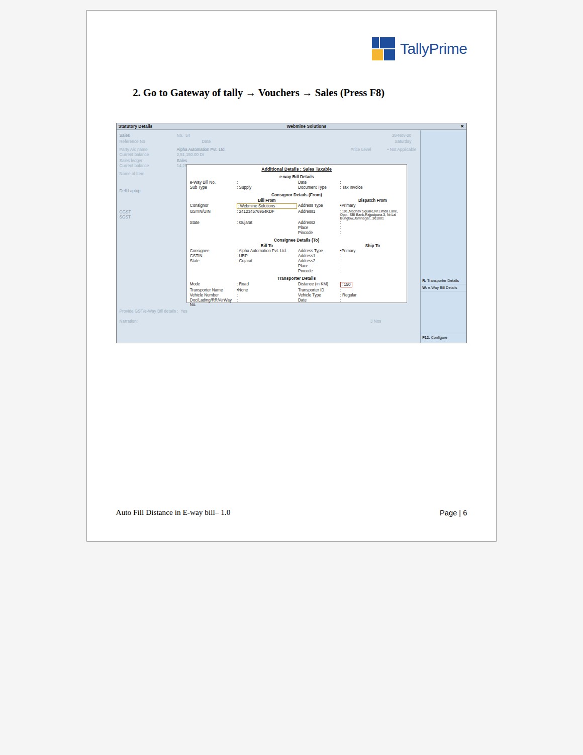TallyPrime
2. Go to Gateway of tally → Vouchers → Sales (Press F8)
Statutory Details Webmine Solutions ✕
Sales
No. 54
28-Nov-20
Reference No
Date
Saturday
Party A/c name
Alpha Automation Pvt. Ltd.
Price Level
• Not Applicable
Current balance
2,51,150.00 Dr
Sales ledger
Sales
Current balance
14,25,224.91 Cr
Name of Item
Quantity
Rate
per
Disc %
Amount
Dell Laptop
3 Nos
18,000.00
Nos
54,000.00
CGST
3,240.00
SGST
3,240.00
Provide GST/e-Way Bill details : Yes
Narration:
3 Nos
60,480.00
R: Transporter Details
W: e-Way Bill Details
F12: Configure
Additional Details : Sales Taxable
e-way Bill Details
e-Way Bill No.
Date
Sub Type
Supply
Document Type
Tax Invoice
Consignor Details (From)
Bill From
Dispatch From
Consignor
Webmine Solutions
Address Type
Primary
GSTIN/UIN
241234576954KDF
Address1
101,Madhav Square,Nr.Limda Lane, Opp., SBI Bank,Rajputpara-3, Nr.Lal Bunglow,Jamnagar., 361001
State
Gujarat
Address2
Place
Pincode
Consignee Details (To)
Bill To
Ship To
Consignee
Alpha Automation Pvt. Ltd.
Address Type
Primary
GSTIN
URP
Address1
State
Gujarat
Address2
Place
Pincode
Transporter Details
Mode
Road
Distance (in KM)
: 150
Transporter Name
None
Transporter ID
Vehicle Number
Vehicle Type
Regular
Doc/Lading/RR/AirWay No.
Date
Auto Fill Distance in E-way bill– 1.0
Page | 6